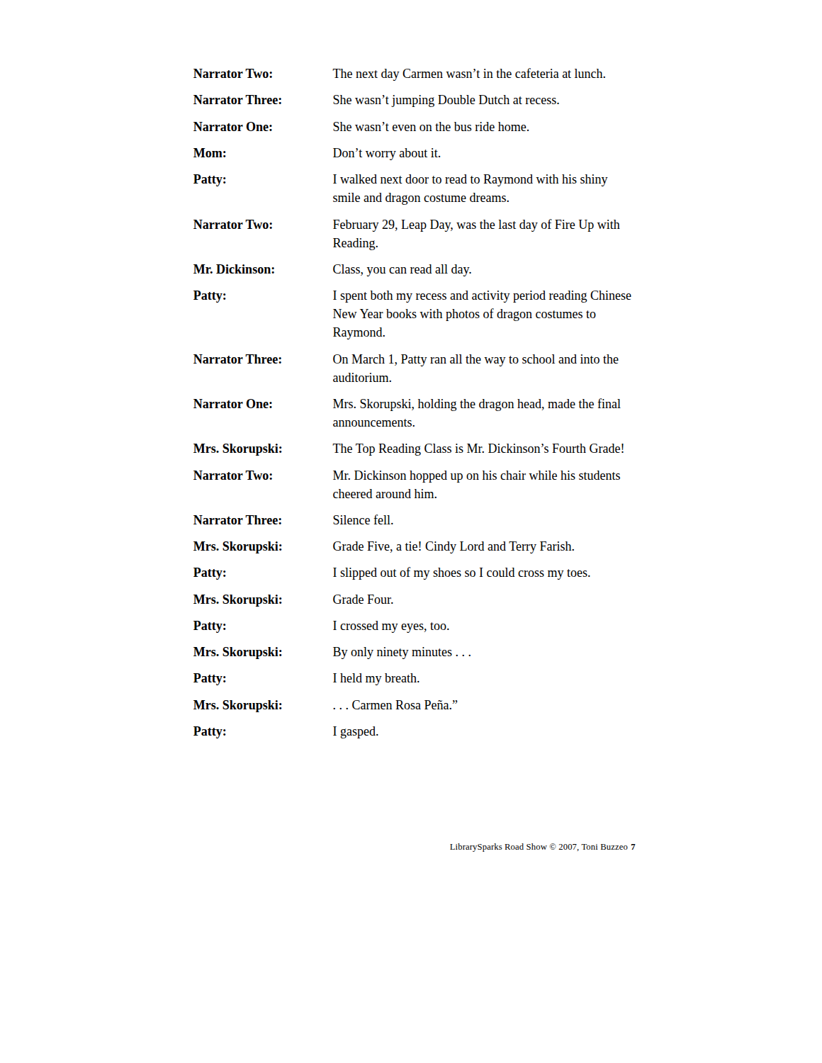| Narrator Two: | The next day Carmen wasn’t in the cafeteria at lunch. |
| Narrator Three: | She wasn’t jumping Double Dutch at recess. |
| Narrator One: | She wasn’t even on the bus ride home. |
| Mom: | Don’t worry about it. |
| Patty: | I walked next door to read to Raymond with his shiny smile and dragon costume dreams. |
| Narrator Two: | February 29, Leap Day, was the last day of Fire Up with Reading. |
| Mr. Dickinson: | Class, you can read all day. |
| Patty: | I spent both my recess and activity period reading Chinese New Year books with photos of dragon costumes to Raymond. |
| Narrator Three: | On March 1, Patty ran all the way to school and into the auditorium. |
| Narrator One: | Mrs. Skorupski, holding the dragon head, made the final announcements. |
| Mrs. Skorupski: | The Top Reading Class is Mr. Dickinson’s Fourth Grade! |
| Narrator Two: | Mr. Dickinson hopped up on his chair while his students cheered around him. |
| Narrator Three: | Silence fell. |
| Mrs. Skorupski: | Grade Five, a tie! Cindy Lord and Terry Farish. |
| Patty: | I slipped out of my shoes so I could cross my toes. |
| Mrs. Skorupski: | Grade Four. |
| Patty: | I crossed my eyes, too. |
| Mrs. Skorupski: | By only ninety minutes . . . |
| Patty: | I held my breath. |
| Mrs. Skorupski: | . . . Carmen Rosa Peña.” |
| Patty: | I gasped. |
LibrarySparks Road Show © 2007, Toni Buzzeo7